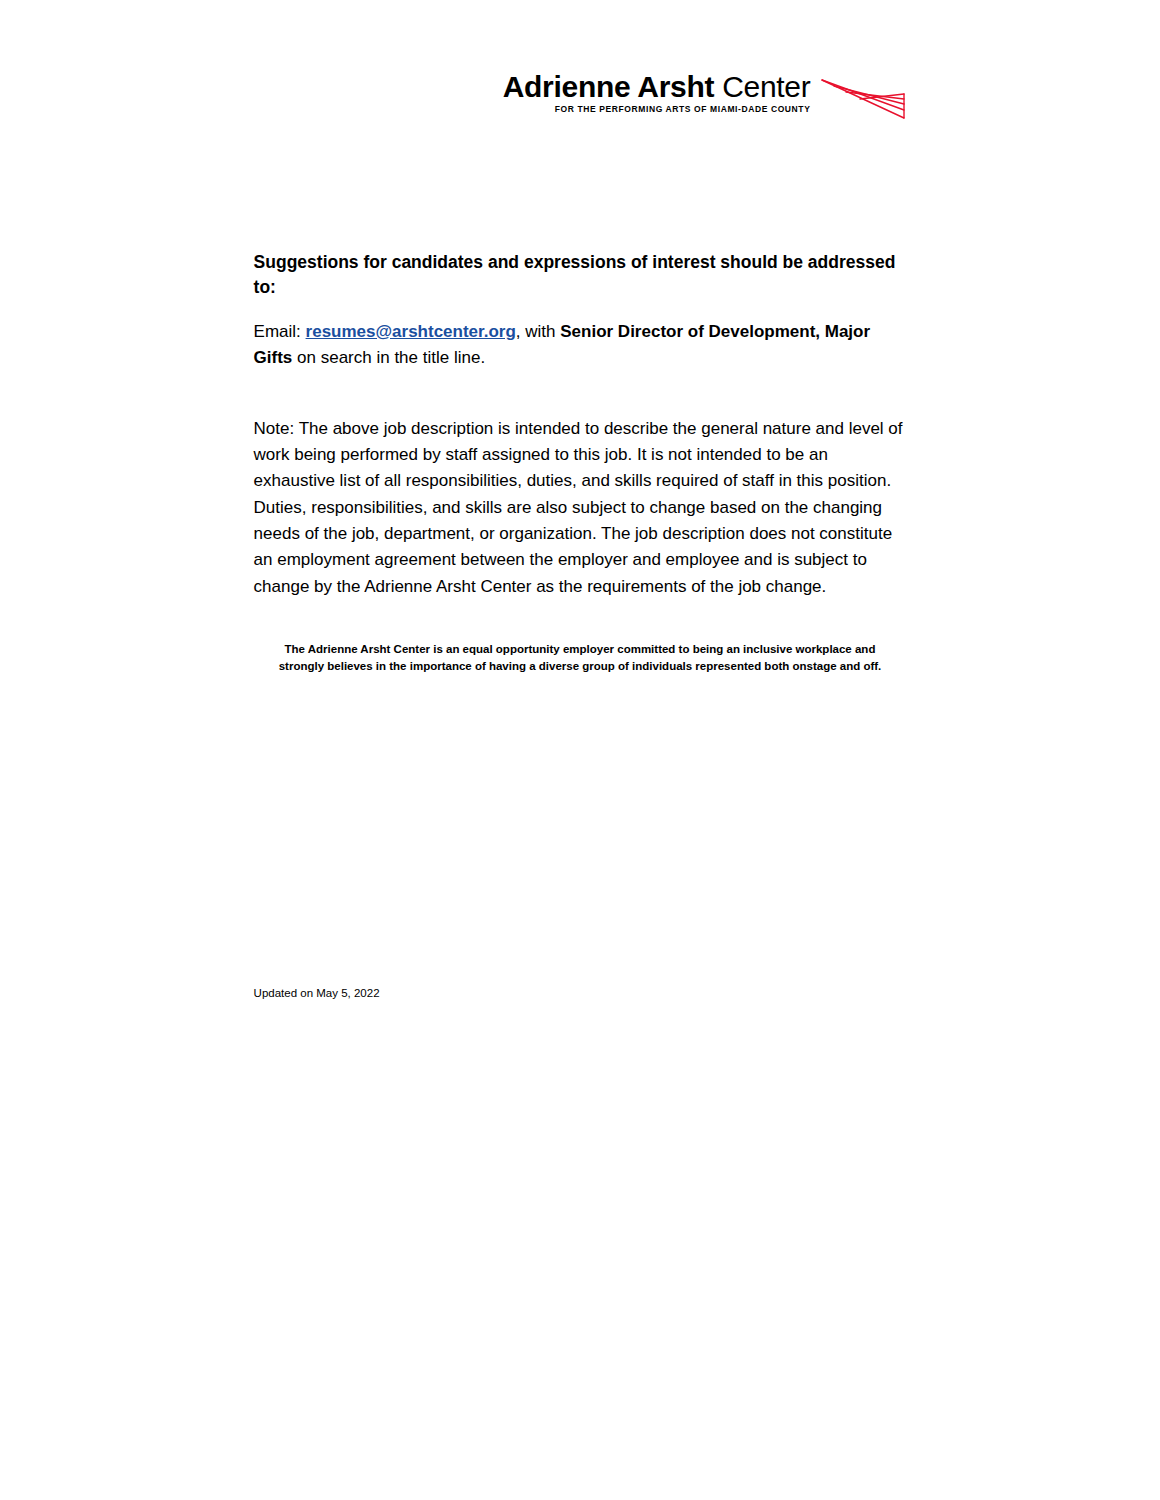Adrienne Arsht Center
FOR THE PERFORMING ARTS OF MIAMI-DADE COUNTY
Suggestions for candidates and expressions of interest should be addressed to:
Email: resumes@arshtcenter.org, with Senior Director of Development, Major Gifts on search in the title line.
Note: The above job description is intended to describe the general nature and level of work being performed by staff assigned to this job. It is not intended to be an exhaustive list of all responsibilities, duties, and skills required of staff in this position. Duties, responsibilities, and skills are also subject to change based on the changing needs of the job, department, or organization. The job description does not constitute an employment agreement between the employer and employee and is subject to change by the Adrienne Arsht Center as the requirements of the job change.
The Adrienne Arsht Center is an equal opportunity employer committed to being an inclusive workplace and strongly believes in the importance of having a diverse group of individuals represented both onstage and off.
Updated on May 5, 2022